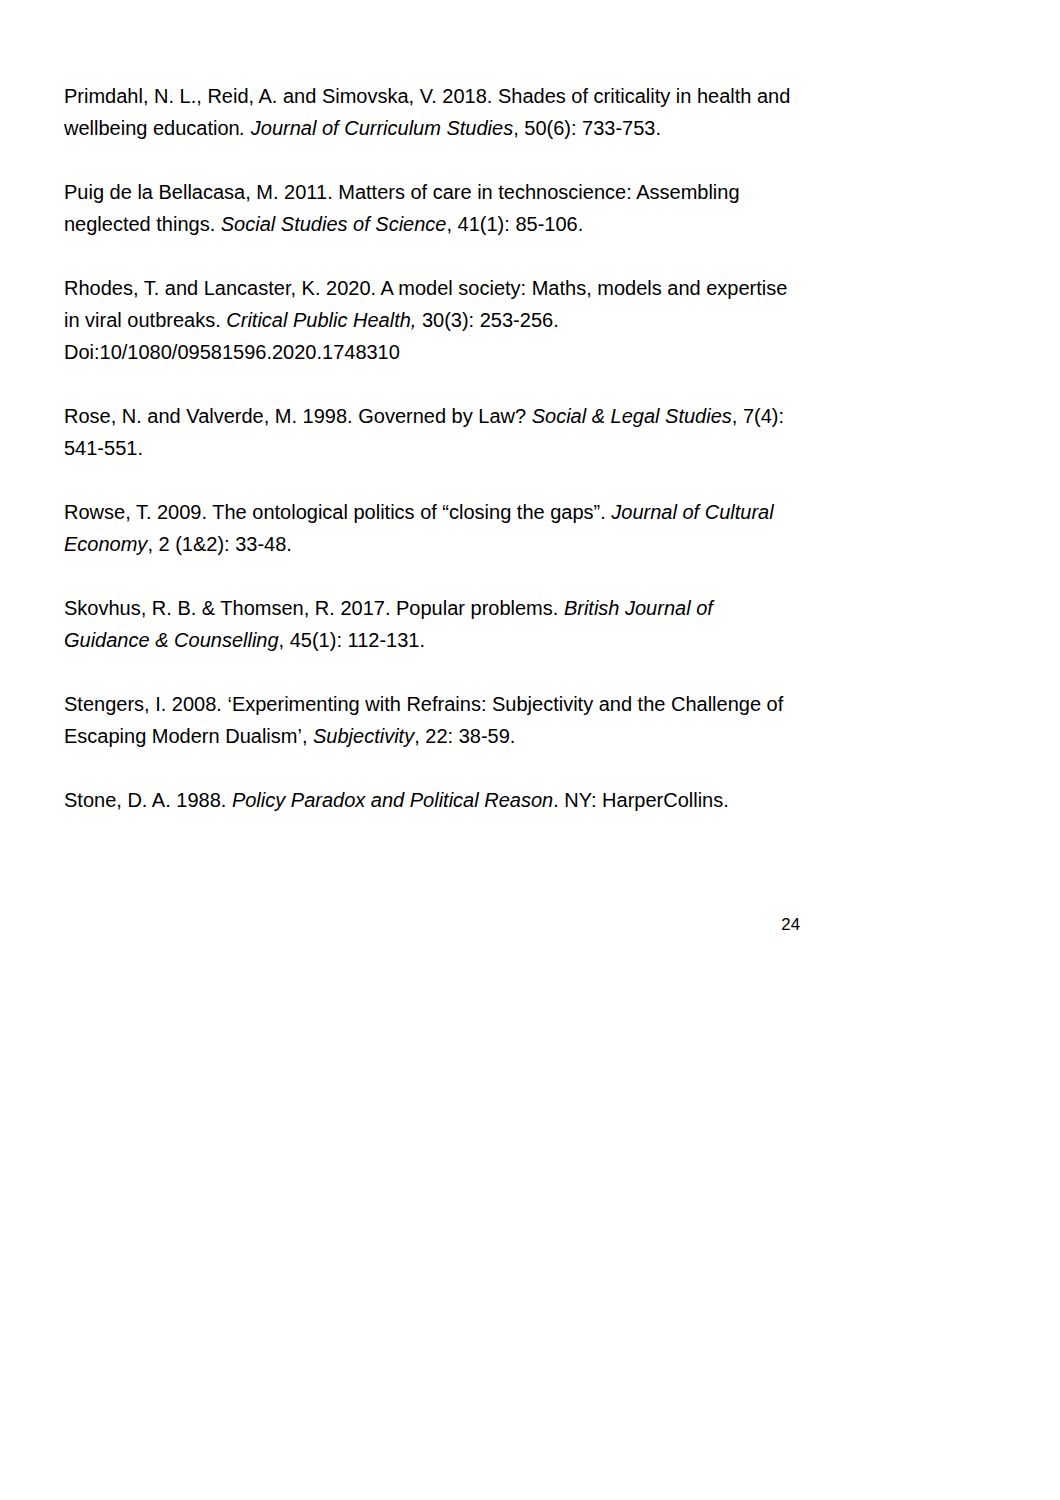Primdahl, N. L., Reid, A. and Simovska, V. 2018. Shades of criticality in health and wellbeing education. Journal of Curriculum Studies, 50(6): 733-753.
Puig de la Bellacasa, M. 2011. Matters of care in technoscience: Assembling neglected things. Social Studies of Science, 41(1): 85-106.
Rhodes, T. and Lancaster, K. 2020. A model society: Maths, models and expertise in viral outbreaks. Critical Public Health, 30(3): 253-256. Doi:10/1080/09581596.2020.1748310
Rose, N. and Valverde, M. 1998. Governed by Law? Social & Legal Studies, 7(4): 541-551.
Rowse, T. 2009. The ontological politics of “closing the gaps”. Journal of Cultural Economy, 2 (1&2): 33-48.
Skovhus, R. B. & Thomsen, R. 2017. Popular problems. British Journal of Guidance & Counselling, 45(1): 112-131.
Stengers, I. 2008. ‘Experimenting with Refrains: Subjectivity and the Challenge of Escaping Modern Dualism’, Subjectivity, 22: 38-59.
Stone, D. A. 1988. Policy Paradox and Political Reason. NY: HarperCollins.
24